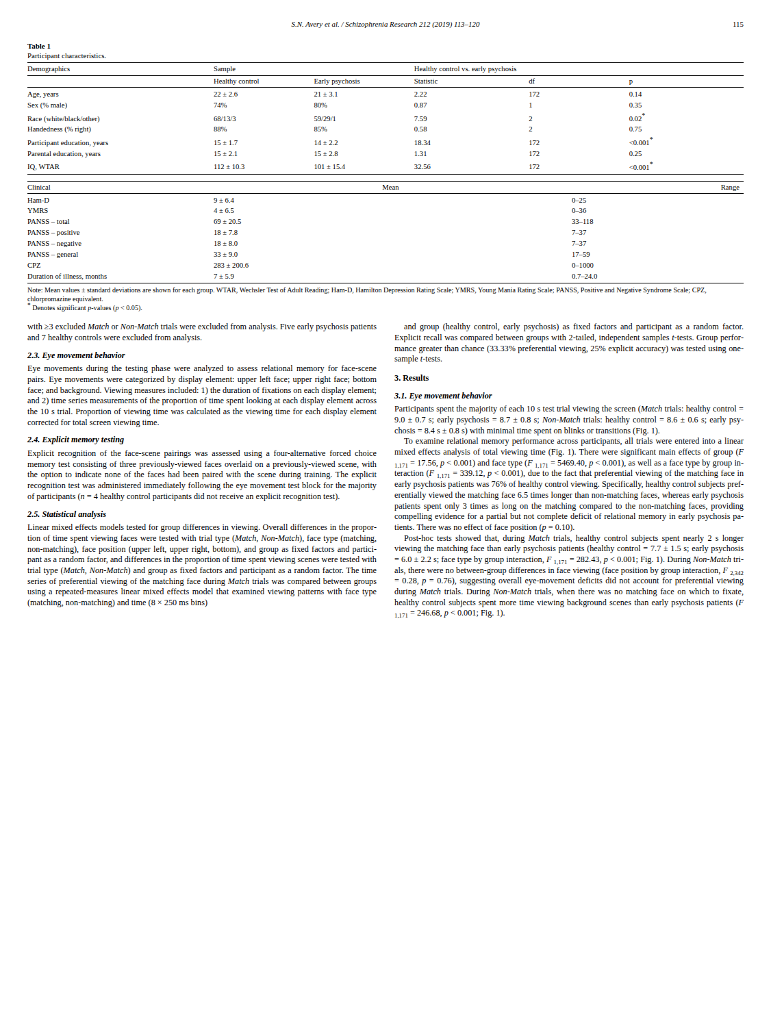S.N. Avery et al. / Schizophrenia Research 212 (2019) 113–120 115
Table 1 Participant characteristics.
| Demographics | Sample | Healthy control vs. early psychosis |
| --- | --- | --- |
| | Healthy control | Early psychosis | Statistic | df | p |
| Age, years | 22 ± 2.6 | 21 ± 3.1 | 2.22 | 172 | 0.14 |
| Sex (% male) | 74% | 80% | 0.87 | 1 | 0.35 |
| Race (white/black/other) | 68/13/3 | 59/29/1 | 7.59 | 2 | 0.02 * |
| Handedness (% right) | 88% | 85% | 0.58 | 2 | 0.75 |
| Participant education, years | 15 ± 1.7 | 14 ± 2.2 | 18.34 | 172 | <0.001 * |
| Parental education, years | 15 ± 2.1 | 15 ± 2.8 | 1.31 | 172 | 0.25 |
| IQ, WTAR | 112 ± 10.3 | 101 ± 15.4 | 32.56 | 172 | <0.001 * |
| Clinical | Mean | Range |
| --- | --- | --- |
| Ham-D | 9 ± 6.4 | 0–25 |
| YMRS | 4 ± 6.5 | 0–36 |
| PANSS – total | 69 ± 20.5 | 33–118 |
| PANSS – positive | 18 ± 7.8 | 7–37 |
| PANSS – negative | 18 ± 8.0 | 7–37 |
| PANSS – general | 33 ± 9.0 | 17–59 |
| CPZ | 283 ± 200.6 | 0–1000 |
| Duration of illness, months | 7 ± 5.9 | 0.7–24.0 |
Note: Mean values ± standard deviations are shown for each group. WTAR, Wechsler Test of Adult Reading; Ham-D, Hamilton Depression Rating Scale; YMRS, Young Mania Rating Scale; PANSS, Positive and Negative Syndrome Scale; CPZ, chlorpromazine equivalent.
* Denotes significant p-values (p < 0.05).
with ≥3 excluded Match or Non-Match trials were excluded from analysis. Five early psychosis patients and 7 healthy controls were excluded from analysis.
2.3. Eye movement behavior
Eye movements during the testing phase were analyzed to assess relational memory for face-scene pairs. Eye movements were categorized by display element: upper left face; upper right face; bottom face; and background. Viewing measures included: 1) the duration of fixations on each display element; and 2) time series measurements of the proportion of time spent looking at each display element across the 10 s trial. Proportion of viewing time was calculated as the viewing time for each display element corrected for total screen viewing time.
2.4. Explicit memory testing
Explicit recognition of the face-scene pairings was assessed using a four-alternative forced choice memory test consisting of three previously-viewed faces overlaid on a previously-viewed scene, with the option to indicate none of the faces had been paired with the scene during training. The explicit recognition test was administered immediately following the eye movement test block for the majority of participants (n = 4 healthy control participants did not receive an explicit recognition test).
2.5. Statistical analysis
Linear mixed effects models tested for group differences in viewing. Overall differences in the proportion of time spent viewing faces were tested with trial type (Match, Non-Match), face type (matching, non-matching), face position (upper left, upper right, bottom), and group as fixed factors and participant as a random factor, and differences in the proportion of time spent viewing scenes were tested with trial type (Match, Non-Match) and group as fixed factors and participant as a random factor. The time series of preferential viewing of the matching face during Match trials was compared between groups using a repeated-measures linear mixed effects model that examined viewing patterns with face type (matching, non-matching) and time (8 × 250 ms bins)
and group (healthy control, early psychosis) as fixed factors and participant as a random factor. Explicit recall was compared between groups with 2-tailed, independent samples t-tests. Group performance greater than chance (33.33% preferential viewing, 25% explicit accuracy) was tested using one-sample t-tests.
3. Results
3.1. Eye movement behavior
Participants spent the majority of each 10 s test trial viewing the screen (Match trials: healthy control = 9.0 ± 0.7 s; early psychosis = 8.7 ± 0.8 s; Non-Match trials: healthy control = 8.6 ± 0.6 s; early psychosis = 8.4 s ± 0.8 s) with minimal time spent on blinks or transitions (Fig. 1).
To examine relational memory performance across participants, all trials were entered into a linear mixed effects analysis of total viewing time (Fig. 1). There were significant main effects of group (F 1,171 = 17.56, p < 0.001) and face type (F 1,171 = 5469.40, p < 0.001), as well as a face type by group interaction (F 1,171 = 339.12, p < 0.001), due to the fact that preferential viewing of the matching face in early psychosis patients was 76% of healthy control viewing. Specifically, healthy control subjects preferentially viewed the matching face 6.5 times longer than non-matching faces, whereas early psychosis patients spent only 3 times as long on the matching compared to the non-matching faces, providing compelling evidence for a partial but not complete deficit of relational memory in early psychosis patients. There was no effect of face position (p = 0.10).
Post-hoc tests showed that, during Match trials, healthy control subjects spent nearly 2 s longer viewing the matching face than early psychosis patients (healthy control = 7.7 ± 1.5 s; early psychosis = 6.0 ± 2.2 s; face type by group interaction, F 1,171 = 282.43, p < 0.001; Fig. 1). During Non-Match trials, there were no between-group differences in face viewing (face position by group interaction, F 2,342 = 0.28, p = 0.76), suggesting overall eye-movement deficits did not account for preferential viewing during Match trials. During Non-Match trials, when there was no matching face on which to fixate, healthy control subjects spent more time viewing background scenes than early psychosis patients (F 1,171 = 246.68, p < 0.001; Fig. 1).